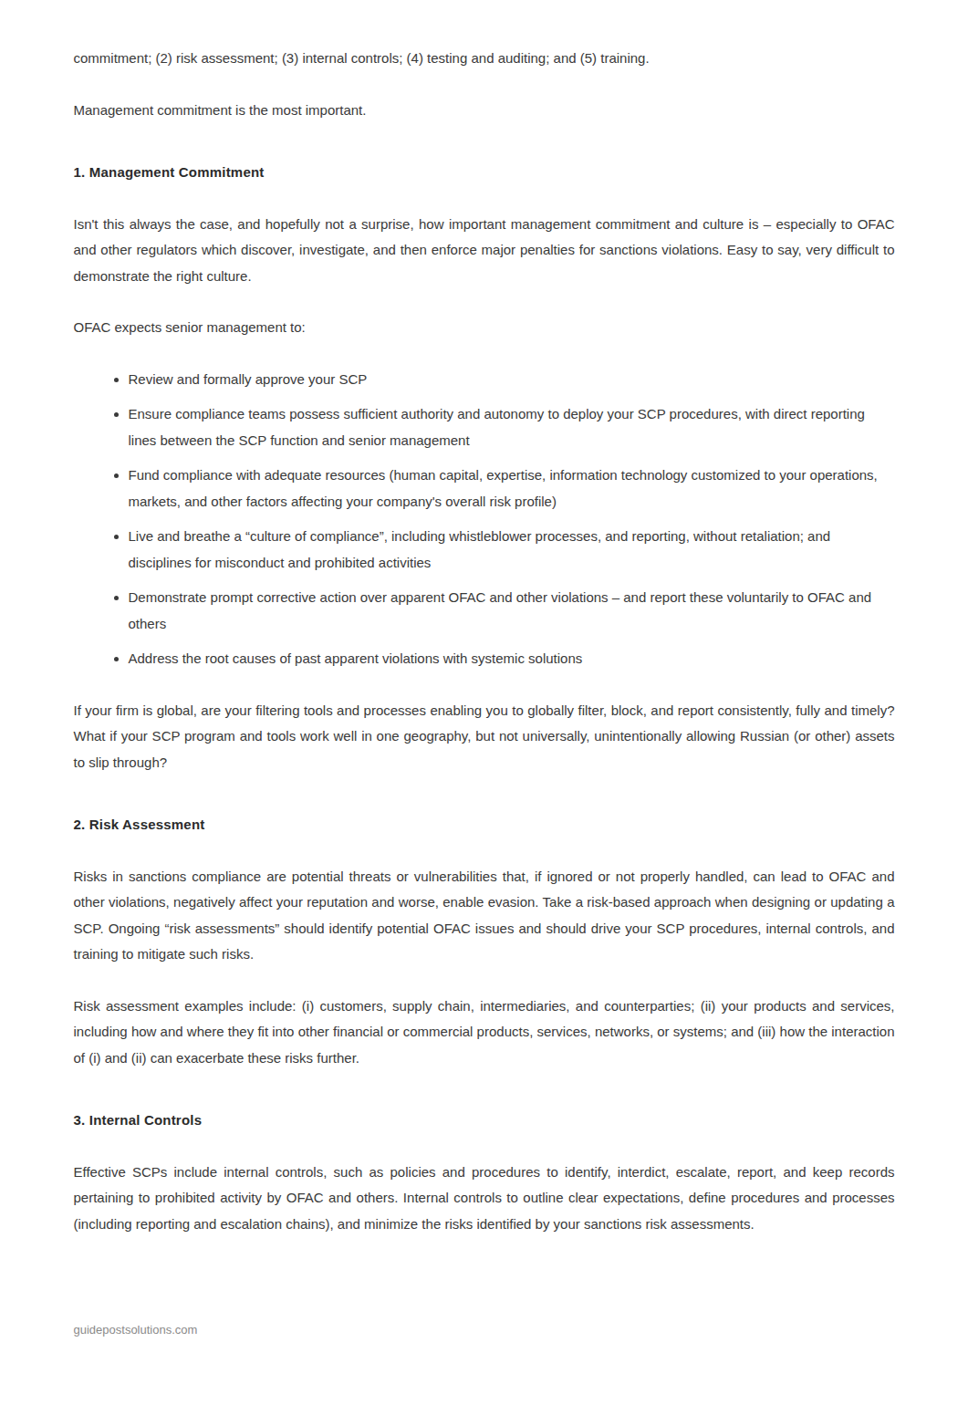commitment; (2) risk assessment; (3) internal controls; (4) testing and auditing; and (5) training.
Management commitment is the most important.
1. Management Commitment
Isn't this always the case, and hopefully not a surprise, how important management commitment and culture is – especially to OFAC and other regulators which discover, investigate, and then enforce major penalties for sanctions violations. Easy to say, very difficult to demonstrate the right culture.
OFAC expects senior management to:
Review and formally approve your SCP
Ensure compliance teams possess sufficient authority and autonomy to deploy your SCP procedures, with direct reporting lines between the SCP function and senior management
Fund compliance with adequate resources (human capital, expertise, information technology customized to your operations, markets, and other factors affecting your company's overall risk profile)
Live and breathe a “culture of compliance”, including whistleblower processes, and reporting, without retaliation; and disciplines for misconduct and prohibited activities
Demonstrate prompt corrective action over apparent OFAC and other violations – and report these voluntarily to OFAC and others
Address the root causes of past apparent violations with systemic solutions
If your firm is global, are your filtering tools and processes enabling you to globally filter, block, and report consistently, fully and timely? What if your SCP program and tools work well in one geography, but not universally, unintentionally allowing Russian (or other) assets to slip through?
2. Risk Assessment
Risks in sanctions compliance are potential threats or vulnerabilities that, if ignored or not properly handled, can lead to OFAC and other violations, negatively affect your reputation and worse, enable evasion. Take a risk-based approach when designing or updating a SCP. Ongoing “risk assessments” should identify potential OFAC issues and should drive your SCP procedures, internal controls, and training to mitigate such risks.
Risk assessment examples include: (i) customers, supply chain, intermediaries, and counterparties; (ii) your products and services, including how and where they fit into other financial or commercial products, services, networks, or systems; and (iii) how the interaction of (i) and (ii) can exacerbate these risks further.
3. Internal Controls
Effective SCPs include internal controls, such as policies and procedures to identify, interdict, escalate, report, and keep records pertaining to prohibited activity by OFAC and others. Internal controls to outline clear expectations, define procedures and processes (including reporting and escalation chains), and minimize the risks identified by your sanctions risk assessments.
guidepostsolutions.com